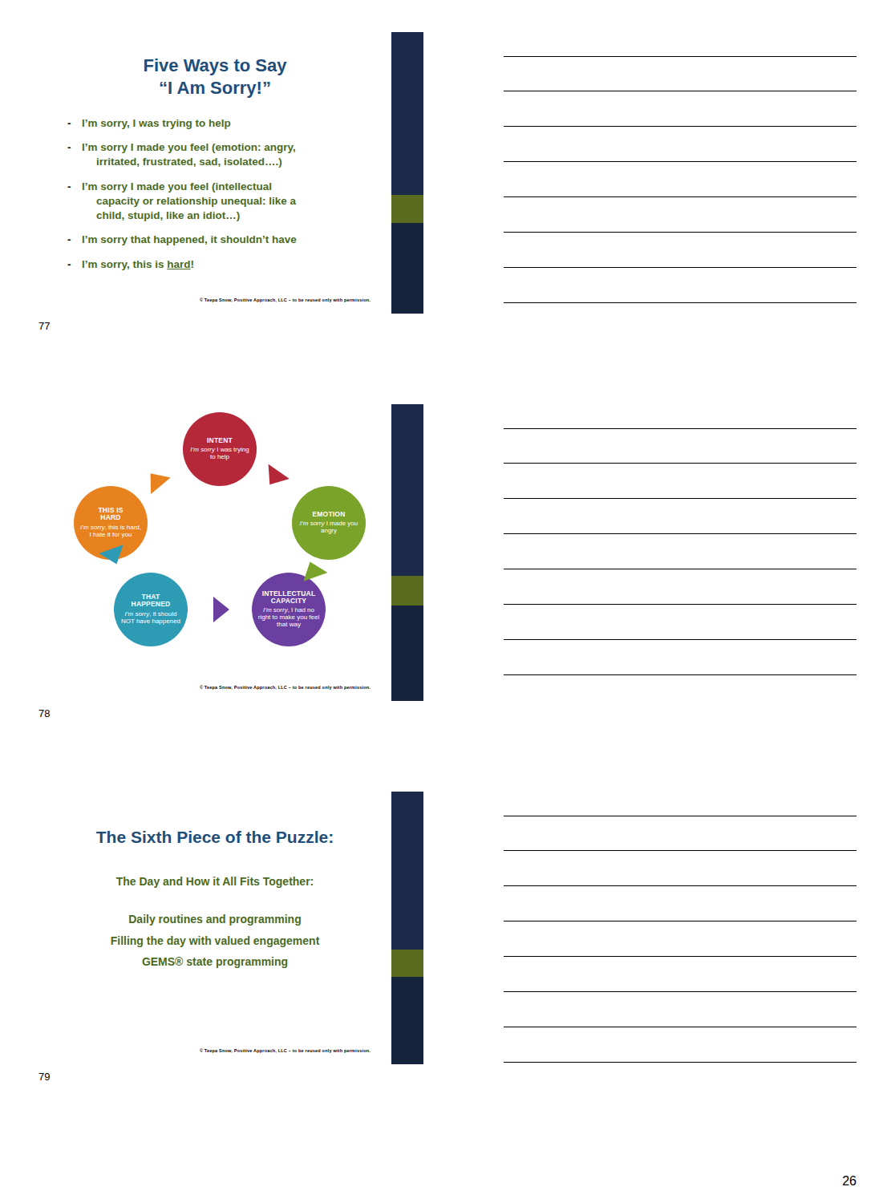Five Ways to Say
“I Am Sorry!”
I’m sorry, I was trying to help
I’m sorry I made you feel (emotion: angry,irritated, frustrated, sad, isolated….)
I’m sorry I made you feel (intellectualcapacity or relationship unequal: like a child, stupid, like an idiot…)
I’m sorry that happened, it shouldn’t have
I’m sorry, this is hard!
© Teepa Snow, Positive Approach, LLC – to be reused only with permission.
77
Intent
I’m sorry I was trying to help
Emotion
I’m sorry I made you angry
Intellectual
Capacity
I’m sorry, I had no right to make you feel that way
That
Happened
I’m sorry, it should NOT have happened
This is
Hard
I’m sorry, this is hard, I hate it for you
© Teepa Snow, Positive Approach, LLC – to be reused only with permission.
78
The Sixth Piece of the Puzzle:
The Day and How it All Fits Together:
Daily routines and programming
Filling the day with valued engagement
GEMS® state programming
© Teepa Snow, Positive Approach, LLC – to be reused only with permission.
79
26